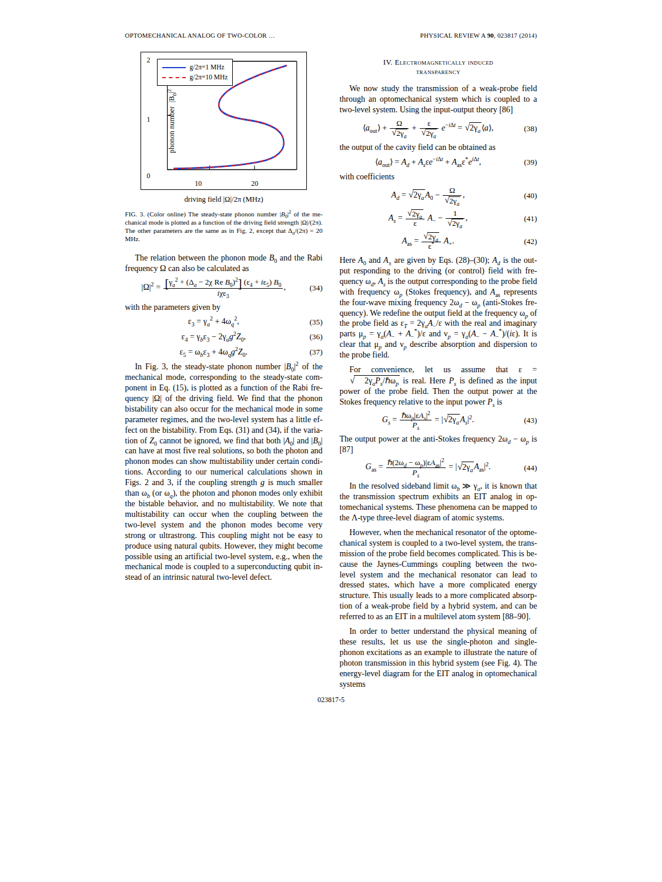Optomechanical analog of two-color …
Physical Review A 90, 023817 (2014)
phonon number |B0|2
2
1
0
10
20
g/2π=1 MHz
g/2π=10 MHz
driving field |Ω|/2π (MHz)
FIG. 3. (Color online) The steady-state phonon number |B0|2 of the mechanical mode is plotted as a function of the driving field strength |Ω|/(2π). The other parameters are the same as in Fig. 2, except that Δa/(2π) = 20 MHz.
The relation between the phonon mode B0 and the Rabi frequency Ω can also be calculated as
|Ω|2 = [γa2 + (Δa − 2χ Re B0)2] (ε4 + iε5) B0 iχε3 ,
(34)
with the parameters given by
ε3 = γa2 + 4ωq2,
(35)
ε4 = γbε3 − 2γag2Z0,
(36)
ε5 = ωbε3 + 4ωqg2Z0.
(37)
In Fig. 3, the steady-state phonon number |B0|2 of the mechanical mode, corresponding to the steady-state component in Eq. (15), is plotted as a function of the Rabi frequency |Ω| of the driving field. We find that the phonon bistability can also occur for the mechanical mode in some parameter regimes, and the two-level system has a little effect on the bistability. From Eqs. (31) and (34), if the variation of Z0 cannot be ignored, we find that both |A0| and |B0| can have at most five real solutions, so both the photon and phonon modes can show multistability under certain conditions. According to our numerical calculations shown in Figs. 2 and 3, if the coupling strength g is much smaller than ωb (or ωq), the photon and phonon modes only exhibit the bistable behavior, and no multistability. We note that multistability can occur when the coupling between the two-level system and the phonon modes become very strong or ultrastrong. This coupling might not be easy to produce using natural qubits. However, they might become possible using an artificial two-level system, e.g., when the mechanical mode is coupled to a superconducting qubit instead of an intrinsic natural two-level defect.
IV. Electromagnetically induced
transparency
We now study the transmission of a weak-probe field through an optomechanical system which is coupled to a two-level system. Using the input-output theory [86]
⟨aout⟩ + Ω 2γa + ε 2γa e−i Δt = 2γa⟨a⟩,
(38)
the output of the cavity field can be obtained as
⟨aout⟩ = Ad + Asεe−i Δt + Aasε*ei Δt,
(39)
with coefficients
Ad = 2γa A0 − Ω 2γa,
(40)
As = 2γa ε A− − 12γa,
(41)
Aas = 2γa ε* A+.
(42)
Here A0 and A± are given by Eqs. (28)–(30); Ad is the output responding to the driving (or control) field with frequency ωd, As is the output corresponding to the probe field with frequency ωp (Stokes frequency), and Aas represents the four-wave mixing frequency 2ωd − ωp (anti-Stokes frequency). We redefine the output field at the frequency ωp of the probe field as εT = 2γaA−/ε with the real and imaginary parts μp = γa(A− + A−*)/ε and νp = γa(A− − A−*)/(iε). It is clear that μp and νp describe absorption and dispersion to the probe field.
For convenience, let us assume that ε = 2γaPs/ℏωp is real. Here Ps is defined as the input power of the probe field. Then the output power at the Stokes frequency relative to the input power Ps is
Gs = ℏωp|εAs|2 Ps = |2γa As|2.
(43)
The output power at the anti-Stokes frequency 2ωd − ωp is [87]
Gas = ℏ(2ωd − ωp)|εAas|2 Ps = |2γa Aas|2.
(44)
In the resolved sideband limit ωb ≫ γa, it is known that the transmission spectrum exhibits an EIT analog in optomechanical systems. These phenomena can be mapped to the Λ-type three-level diagram of atomic systems.
However, when the mechanical resonator of the optomechanical system is coupled to a two-level system, the transmission of the probe field becomes complicated. This is because the Jaynes-Cummings coupling between the two-level system and the mechanical resonator can lead to dressed states, which have a more complicated energy structure. This usually leads to a more complicated absorption of a weak-probe field by a hybrid system, and can be referred to as an EIT in a multilevel atom system [88–90].
In order to better understand the physical meaning of these results, let us use the single-photon and single-phonon excitations as an example to illustrate the nature of photon transmission in this hybrid system (see Fig. 4). The energy-level diagram for the EIT analog in optomechanical systems
023817-5